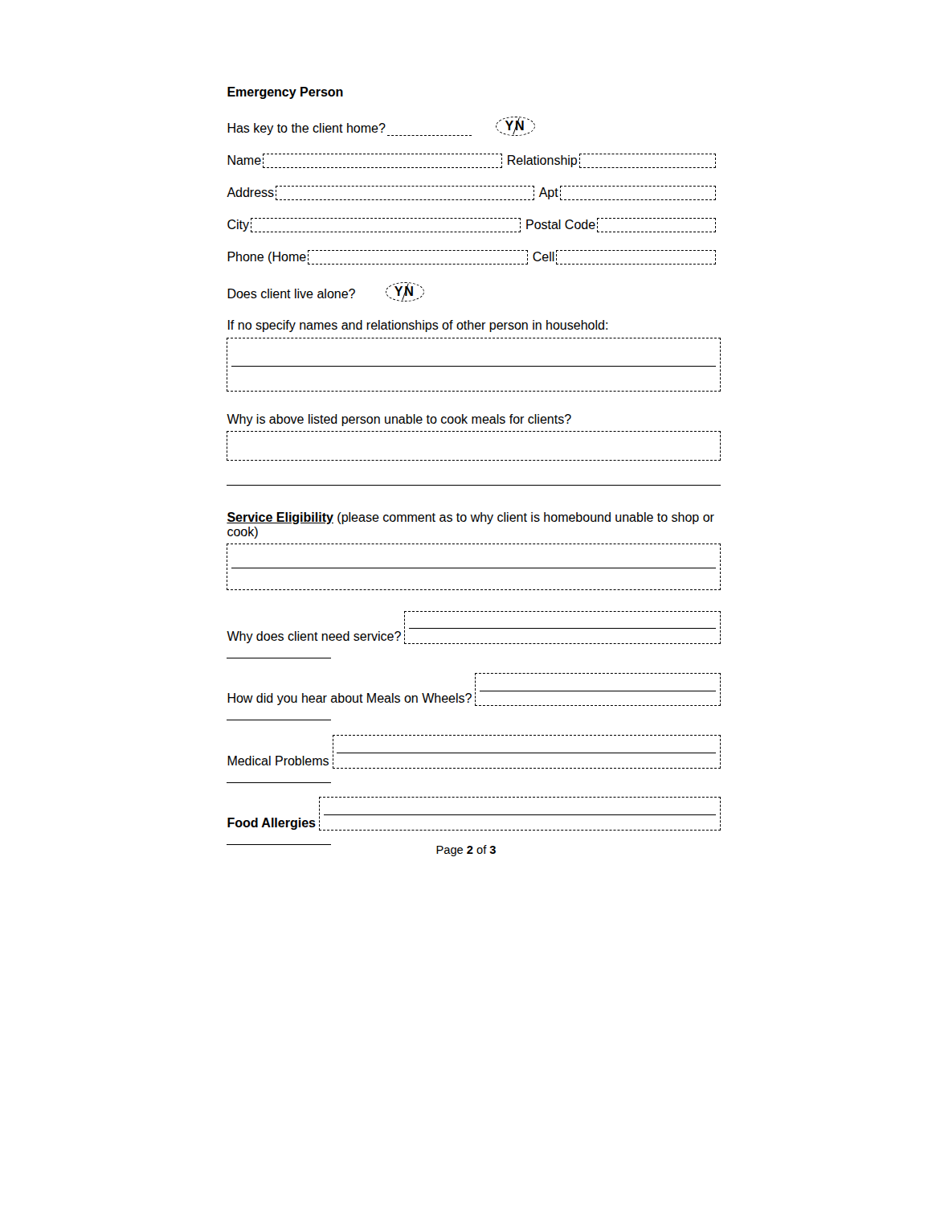Emergency Person
Has key to the client home? Y N
Name Relationship
Address Apt
City Postal Code
Phone (Home Cell
Does client live alone? Y N
If no specify names and relationships of other person in household:
Why is above listed person unable to cook meals for clients?
Service Eligibility (please comment as to why client is homebound unable to shop or cook)
Why does client need service?
How did you hear about Meals on Wheels?
Medical Problems
Food Allergies
Page 2 of 3